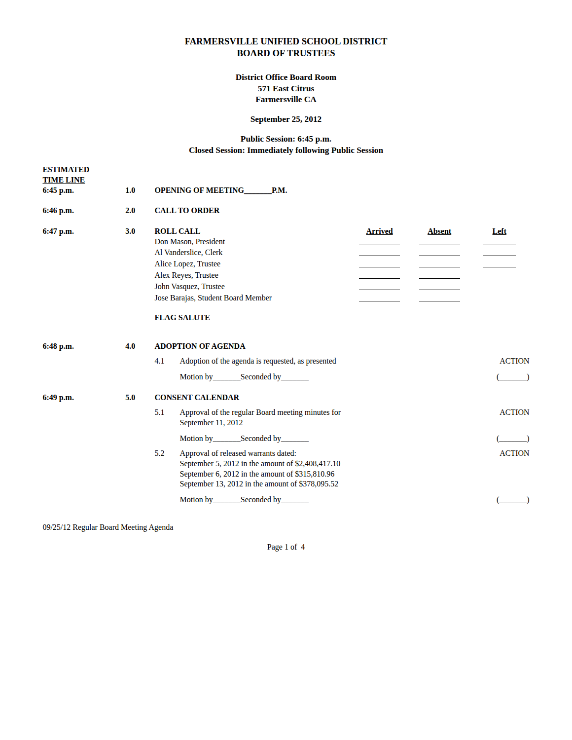FARMERSVILLE UNIFIED SCHOOL DISTRICT
BOARD OF TRUSTEES
District Office Board Room
571 East Citrus
Farmersville CA
September 25, 2012
Public Session: 6:45 p.m.
Closed Session: Immediately following Public Session
ESTIMATED
TIME LINE
| 6:45 p.m. | 1.0 | OPENING OF MEETING_______P.M. |
| 6:46 p.m. | 2.0 | CALL TO ORDER |
| 6:47 p.m. | 3.0 | / ROLL CALL / Arrived / Absent / Left / / Don Mason, President / / / / / Al Vanderslice, Clerk / / / / / Alice Lopez, Trustee / / / / / Alex Reyes, Trustee / / / / / John Vasquez, Trustee / / / / / Jose Barajas, Student Board Member / / / / FLAG SALUTE |
| 6:48 p.m. | 4.0 | ADOPTION OF AGENDA |
| | | 4.1 Adoption of the agenda is requested, as presented ACTION Motion by_______Seconded by_______ (_______) |
| 6:49 p.m. | 5.0 | CONSENT CALENDAR |
| | | 5.1 Approval of the regular Board meeting minutes for September 11, 2012 ACTION Motion by_______Seconded by_______ (_______) 5.2 Approval of released warrants dated: September 5, 2012 in the amount of $2,408,417.10 September 6, 2012 in the amount of $315,810.96 September 13, 2012 in the amount of $378,095.52 ACTION Motion by_______Seconded by_______ (_______) |
09/25/12 Regular Board Meeting Agenda
Page 1 of 4